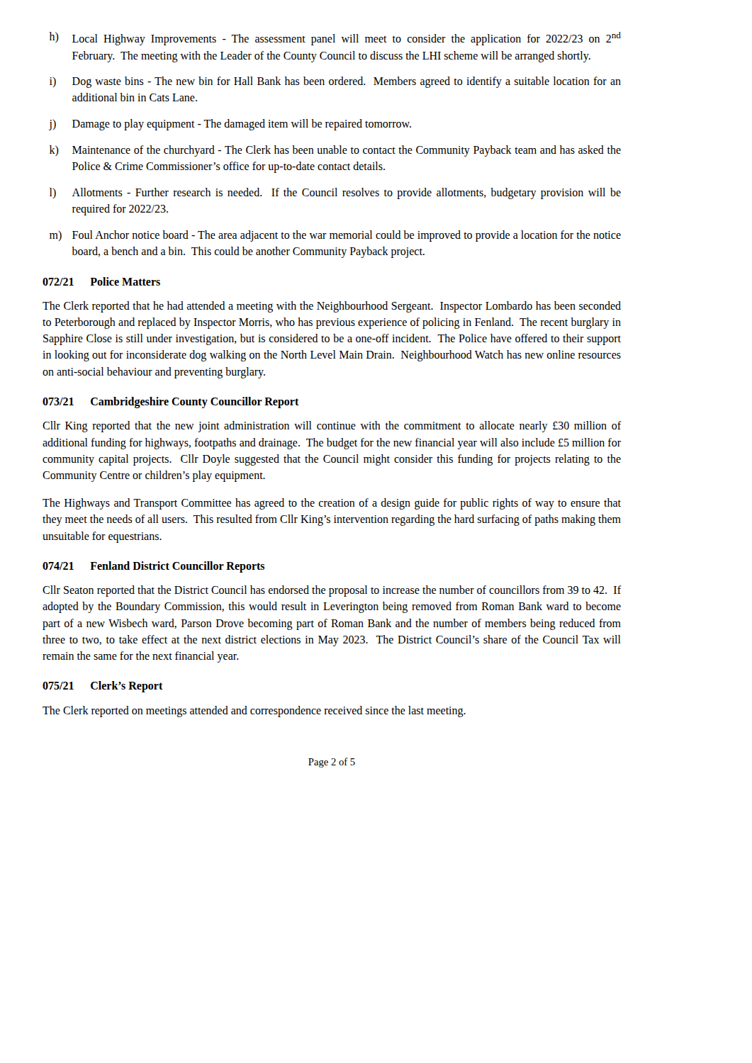h) Local Highway Improvements - The assessment panel will meet to consider the application for 2022/23 on 2nd February. The meeting with the Leader of the County Council to discuss the LHI scheme will be arranged shortly.
i) Dog waste bins - The new bin for Hall Bank has been ordered. Members agreed to identify a suitable location for an additional bin in Cats Lane.
j) Damage to play equipment - The damaged item will be repaired tomorrow.
k) Maintenance of the churchyard - The Clerk has been unable to contact the Community Payback team and has asked the Police & Crime Commissioner’s office for up-to-date contact details.
l) Allotments - Further research is needed. If the Council resolves to provide allotments, budgetary provision will be required for 2022/23.
m) Foul Anchor notice board - The area adjacent to the war memorial could be improved to provide a location for the notice board, a bench and a bin. This could be another Community Payback project.
072/21 Police Matters
The Clerk reported that he had attended a meeting with the Neighbourhood Sergeant. Inspector Lombardo has been seconded to Peterborough and replaced by Inspector Morris, who has previous experience of policing in Fenland. The recent burglary in Sapphire Close is still under investigation, but is considered to be a one-off incident. The Police have offered to their support in looking out for inconsiderate dog walking on the North Level Main Drain. Neighbourhood Watch has new online resources on anti-social behaviour and preventing burglary.
073/21 Cambridgeshire County Councillor Report
Cllr King reported that the new joint administration will continue with the commitment to allocate nearly £30 million of additional funding for highways, footpaths and drainage. The budget for the new financial year will also include £5 million for community capital projects. Cllr Doyle suggested that the Council might consider this funding for projects relating to the Community Centre or children’s play equipment.
The Highways and Transport Committee has agreed to the creation of a design guide for public rights of way to ensure that they meet the needs of all users. This resulted from Cllr King’s intervention regarding the hard surfacing of paths making them unsuitable for equestrians.
074/21 Fenland District Councillor Reports
Cllr Seaton reported that the District Council has endorsed the proposal to increase the number of councillors from 39 to 42. If adopted by the Boundary Commission, this would result in Leverington being removed from Roman Bank ward to become part of a new Wisbech ward, Parson Drove becoming part of Roman Bank and the number of members being reduced from three to two, to take effect at the next district elections in May 2023. The District Council’s share of the Council Tax will remain the same for the next financial year.
075/21 Clerk’s Report
The Clerk reported on meetings attended and correspondence received since the last meeting.
Page 2 of 5